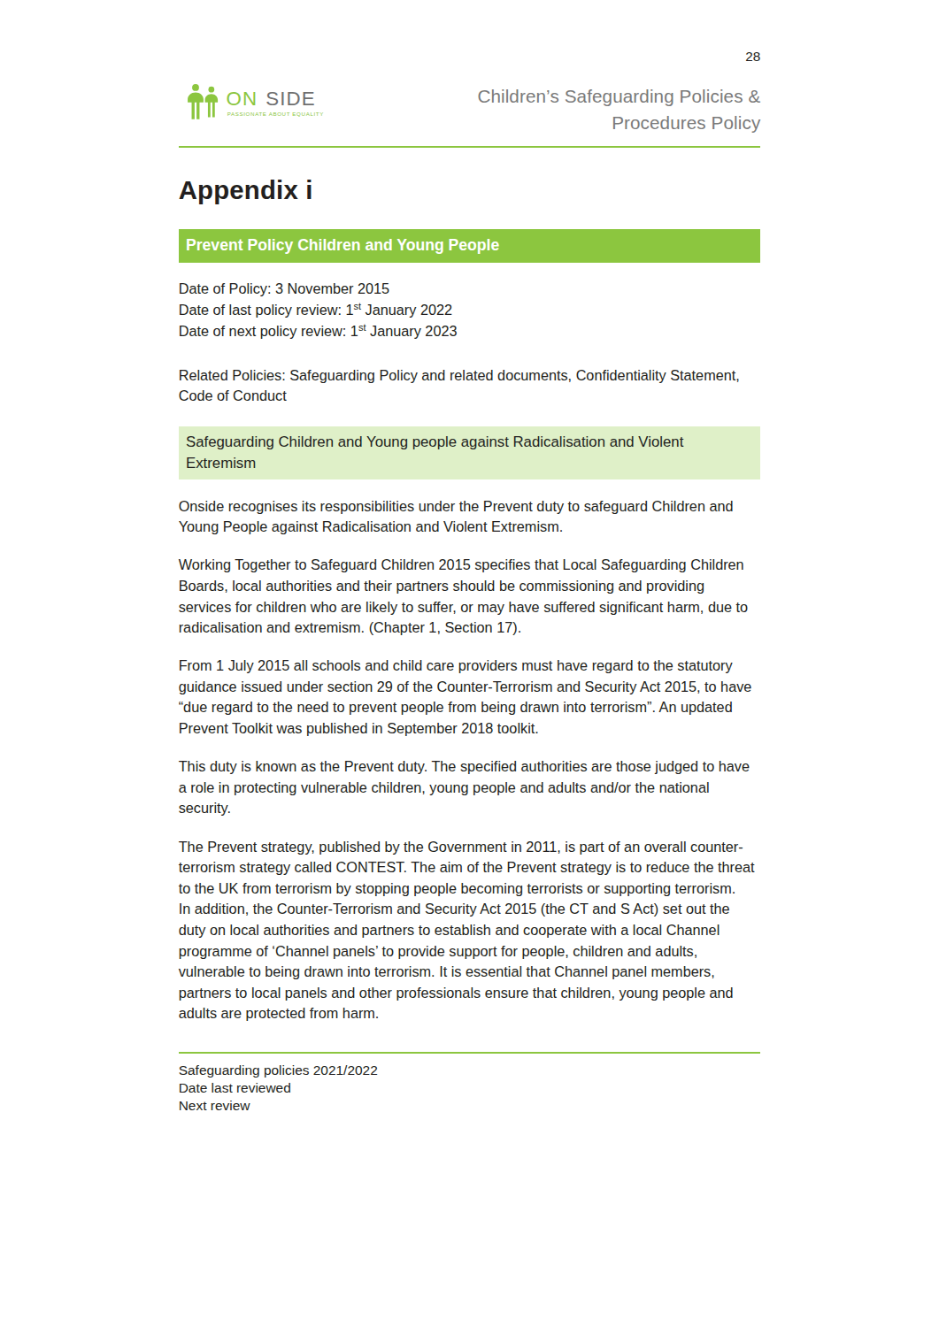28
ON SIDE PASSIONATE ABOUT EQUALITY
Children’s Safeguarding Policies & Procedures Policy
Appendix i
Prevent Policy Children and Young People
Date of Policy: 3 November 2015
Date of last policy review: 1st January 2022
Date of next policy review: 1st January 2023
Related Policies: Safeguarding Policy and related documents, Confidentiality Statement, Code of Conduct
Safeguarding Children and Young people against Radicalisation and Violent Extremism
Onside recognises its responsibilities under the Prevent duty to safeguard Children and Young People against Radicalisation and Violent Extremism.
Working Together to Safeguard Children 2015 specifies that Local Safeguarding Children Boards, local authorities and their partners should be commissioning and providing services for children who are likely to suffer, or may have suffered significant harm, due to radicalisation and extremism. (Chapter 1, Section 17).
From 1 July 2015 all schools and child care providers must have regard to the statutory guidance issued under section 29 of the Counter-Terrorism and Security Act 2015, to have “due regard to the need to prevent people from being drawn into terrorism”. An updated Prevent Toolkit was published in September 2018 toolkit.
This duty is known as the Prevent duty. The specified authorities are those judged to have a role in protecting vulnerable children, young people and adults and/or the national security.
The Prevent strategy, published by the Government in 2011, is part of an overall counter-terrorism strategy called CONTEST. The aim of the Prevent strategy is to reduce the threat to the UK from terrorism by stopping people becoming terrorists or supporting terrorism.
In addition, the Counter-Terrorism and Security Act 2015 (the CT and S Act) set out the duty on local authorities and partners to establish and cooperate with a local Channel programme of ‘Channel panels’ to provide support for people, children and adults, vulnerable to being drawn into terrorism. It is essential that Channel panel members, partners to local panels and other professionals ensure that children, young people and adults are protected from harm.
Safeguarding policies 2021/2022
Date last reviewed
Next review